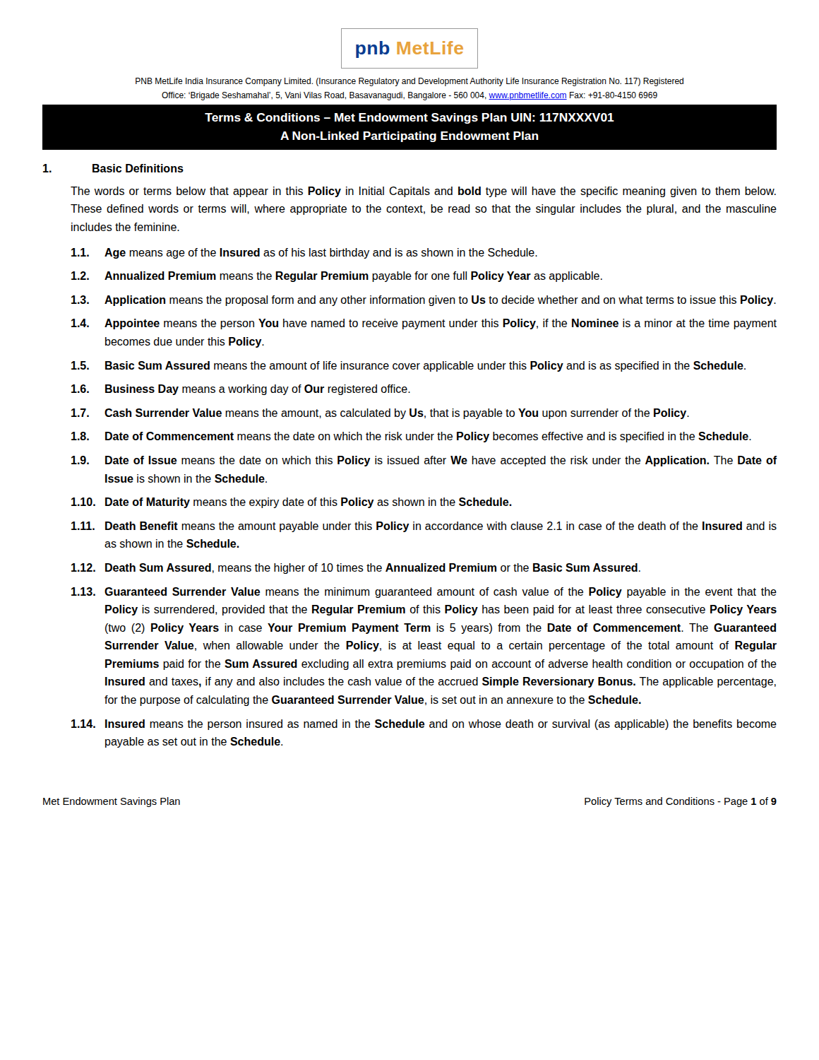pnb MetLife
PNB MetLife India Insurance Company Limited. (Insurance Regulatory and Development Authority Life Insurance Registration No. 117) Registered
Office: ‘Brigade Seshamahal’, 5, Vani Vilas Road, Basavanagudi, Bangalore - 560 004, www.pnbmetlife.com Fax: +91-80-4150 6969
Terms & Conditions – Met Endowment Savings Plan UIN: 117NXXXV01
A Non-Linked Participating Endowment Plan
1. Basic Definitions
The words or terms below that appear in this Policy in Initial Capitals and bold type will have the specific meaning given to them below. These defined words or terms will, where appropriate to the context, be read so that the singular includes the plural, and the masculine includes the feminine.
1.1. Age means age of the Insured as of his last birthday and is as shown in the Schedule.
1.2. Annualized Premium means the Regular Premium payable for one full Policy Year as applicable.
1.3. Application means the proposal form and any other information given to Us to decide whether and on what terms to issue this Policy.
1.4. Appointee means the person You have named to receive payment under this Policy, if the Nominee is a minor at the time payment becomes due under this Policy.
1.5. Basic Sum Assured means the amount of life insurance cover applicable under this Policy and is as specified in the Schedule.
1.6. Business Day means a working day of Our registered office.
1.7. Cash Surrender Value means the amount, as calculated by Us, that is payable to You upon surrender of the Policy.
1.8. Date of Commencement means the date on which the risk under the Policy becomes effective and is specified in the Schedule.
1.9. Date of Issue means the date on which this Policy is issued after We have accepted the risk under the Application. The Date of Issue is shown in the Schedule.
1.10. Date of Maturity means the expiry date of this Policy as shown in the Schedule.
1.11. Death Benefit means the amount payable under this Policy in accordance with clause 2.1 in case of the death of the Insured and is as shown in the Schedule.
1.12. Death Sum Assured, means the higher of 10 times the Annualized Premium or the Basic Sum Assured.
1.13. Guaranteed Surrender Value means the minimum guaranteed amount of cash value of the Policy payable in the event that the Policy is surrendered, provided that the Regular Premium of this Policy has been paid for at least three consecutive Policy Years (two (2) Policy Years in case Your Premium Payment Term is 5 years) from the Date of Commencement. The Guaranteed Surrender Value, when allowable under the Policy, is at least equal to a certain percentage of the total amount of Regular Premiums paid for the Sum Assured excluding all extra premiums paid on account of adverse health condition or occupation of the Insured and taxes, if any and also includes the cash value of the accrued Simple Reversionary Bonus. The applicable percentage, for the purpose of calculating the Guaranteed Surrender Value, is set out in an annexure to the Schedule.
1.14. Insured means the person insured as named in the Schedule and on whose death or survival (as applicable) the benefits become payable as set out in the Schedule.
Met Endowment Savings Plan
Policy Terms and Conditions - Page 1 of 9